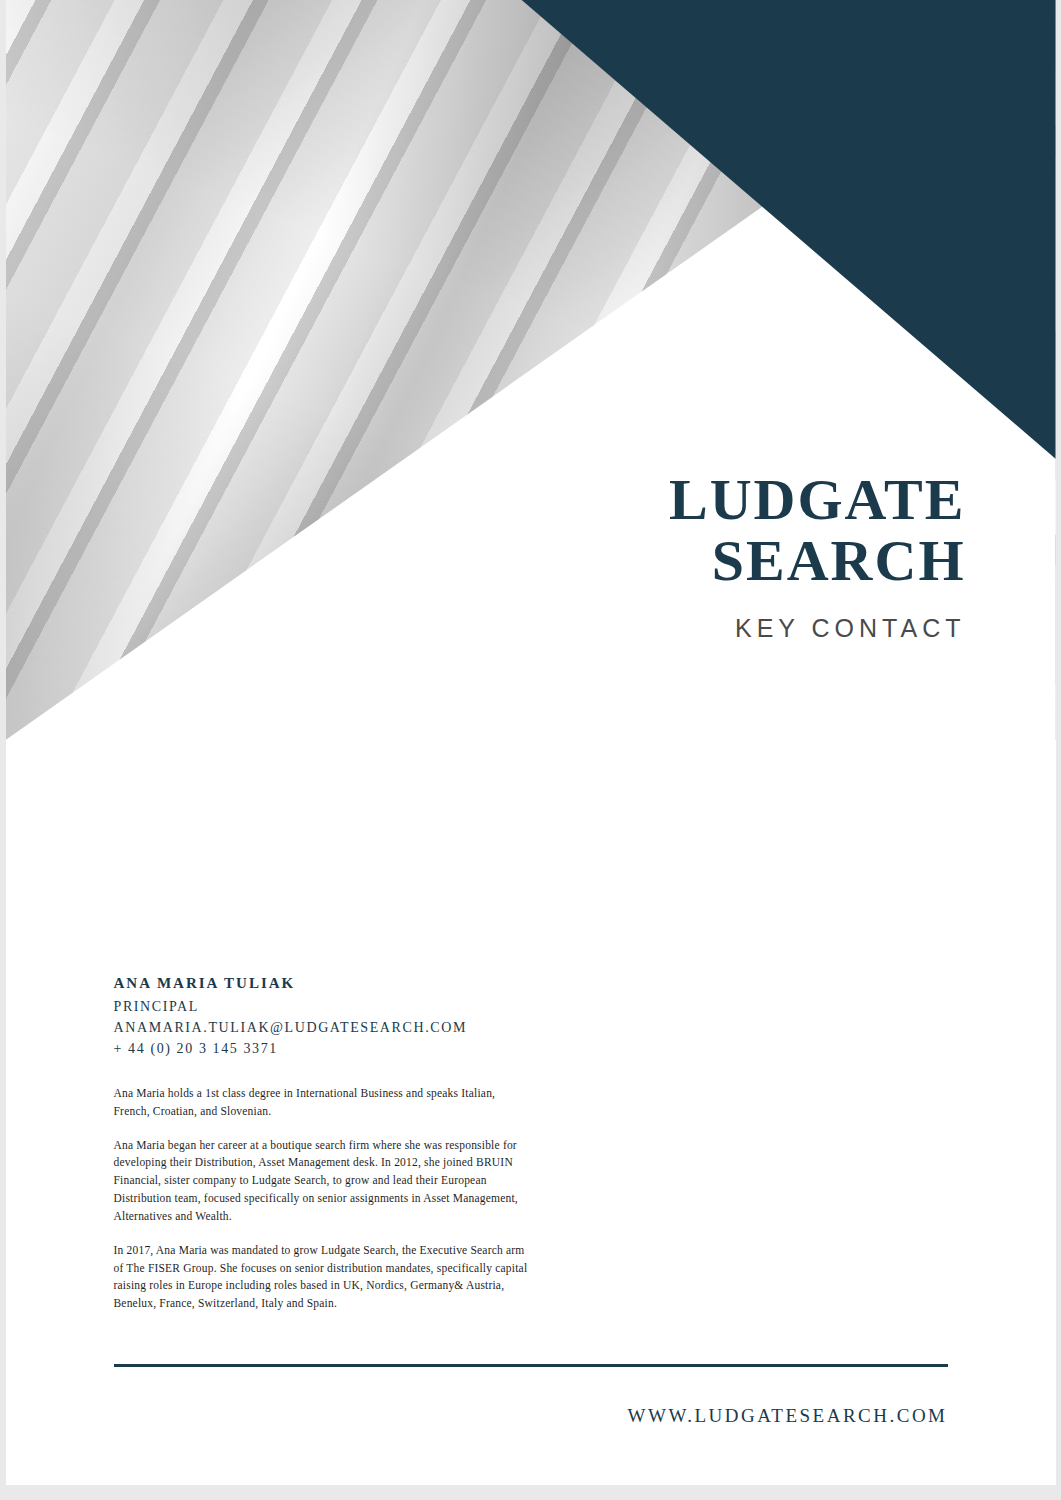LUDGATE
SEARCH
KEY CONTACT
ANA MARIA TULIAK
PRINCIPAL
ANAMARIA.TULIAK@LUDGATESEARCH.COM
+ 44 (0) 20 3 145 3371
Ana Maria holds a 1st class degree in International Business and speaks Italian, French, Croatian, and Slovenian.
Ana Maria began her career at a boutique search firm where she was responsible for developing their Distribution, Asset Management desk. In 2012, she joined BRUIN Financial, sister company to Ludgate Search, to grow and lead their European Distribution team, focused specifically on senior assignments in Asset Management, Alternatives and Wealth.
In 2017, Ana Maria was mandated to grow Ludgate Search, the Executive Search arm of The FISER Group. She focuses on senior distribution mandates, specifically capital raising roles in Europe including roles based in UK, Nordics, Germany& Austria, Benelux, France, Switzerland, Italy and Spain.
WWW.LUDGATESEARCH.COM